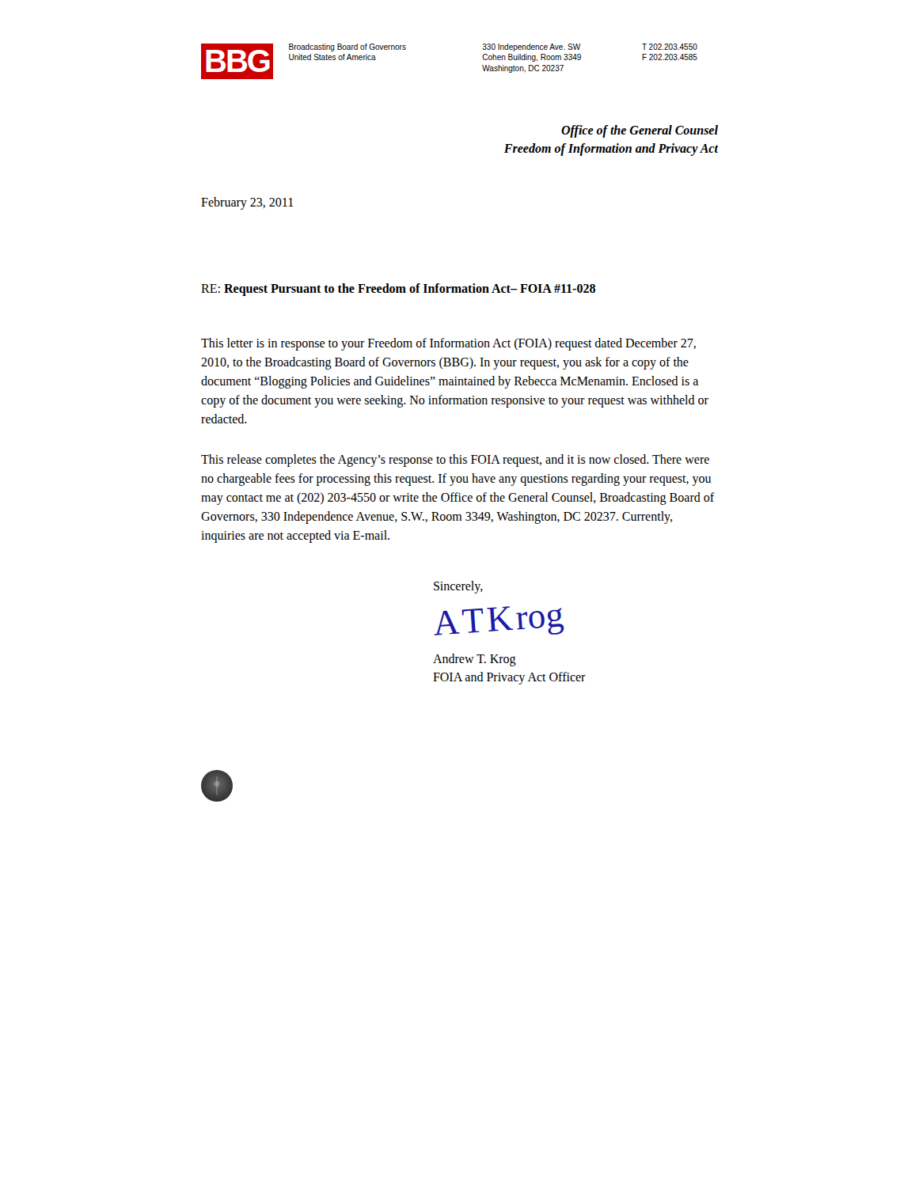BBG
Broadcasting Board of Governors
United States of America
330 Independence Ave. SW
Cohen Building, Room 3349
Washington, DC 20237
T 202.203.4550
F 202.203.4585
Office of the General Counsel
Freedom of Information and Privacy Act
February 23, 2011
RE: Request Pursuant to the Freedom of Information Act– FOIA #11-028
This letter is in response to your Freedom of Information Act (FOIA) request dated December 27, 2010, to the Broadcasting Board of Governors (BBG). In your request, you ask for a copy of the document “Blogging Policies and Guidelines” maintained by Rebecca McMenamin. Enclosed is a copy of the document you were seeking. No information responsive to your request was withheld or redacted.
This release completes the Agency’s response to this FOIA request, and it is now closed. There were no chargeable fees for processing this request. If you have any questions regarding your request, you may contact me at (202) 203-4550 or write the Office of the General Counsel, Broadcasting Board of Governors, 330 Independence Avenue, S.W., Room 3349, Washington, DC 20237. Currently, inquiries are not accepted via E-mail.
Sincerely,
A T K rog
Andrew T. Krog
FOIA and Privacy Act Officer